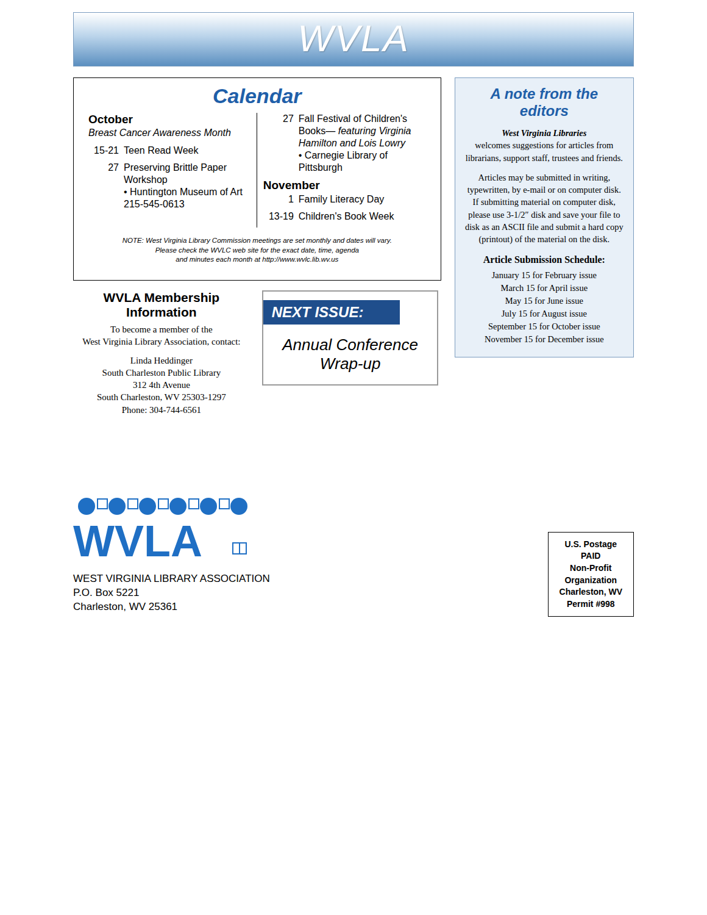WVLA
Calendar
October
Breast Cancer Awareness Month
15-21
Teen Read Week
27
Preserving Brittle Paper Workshop
• Huntington Museum of Art
215-545-0613
27
Fall Festival of Children's Books— featuring Virginia Hamilton and Lois Lowry
• Carnegie Library of Pittsburgh
November
1
Family Literacy Day
13-19
Children's Book Week
NOTE: West Virginia Library Commission meetings are set monthly and dates will vary.
Please check the WVLC web site for the exact date, time, agenda
and minutes each month at http://www.wvlc.lib.wv.us
WVLA Membership Information
To become a member of the
West Virginia Library Association, contact:
Linda Heddinger
South Charleston Public Library
312 4th Avenue
South Charleston, WV 25303-1297
Phone: 304-744-6561
NEXT ISSUE:
Annual Conference
Wrap-up
A note from the editors
West Virginia Libraries
welcomes suggestions for articles from librarians, support staff, trustees and friends.
Articles may be submitted in writing, typewritten, by e-mail or on computer disk. If submitting material on computer disk, please use 3-1/2″ disk and save your file to disk as an ASCII file and submit a hard copy (printout) of the material on the disk.
Article Submission Schedule:
January 15 for February issue
March 15 for April issue
May 15 for June issue
July 15 for August issue
September 15 for October issue
November 15 for December issue
WVLA
WEST VIRGINIA LIBRARY ASSOCIATION
P.O. Box 5221
Charleston, WV 25361
U.S. Postage
PAID
Non-Profit
Organization
Charleston, WV
Permit #998